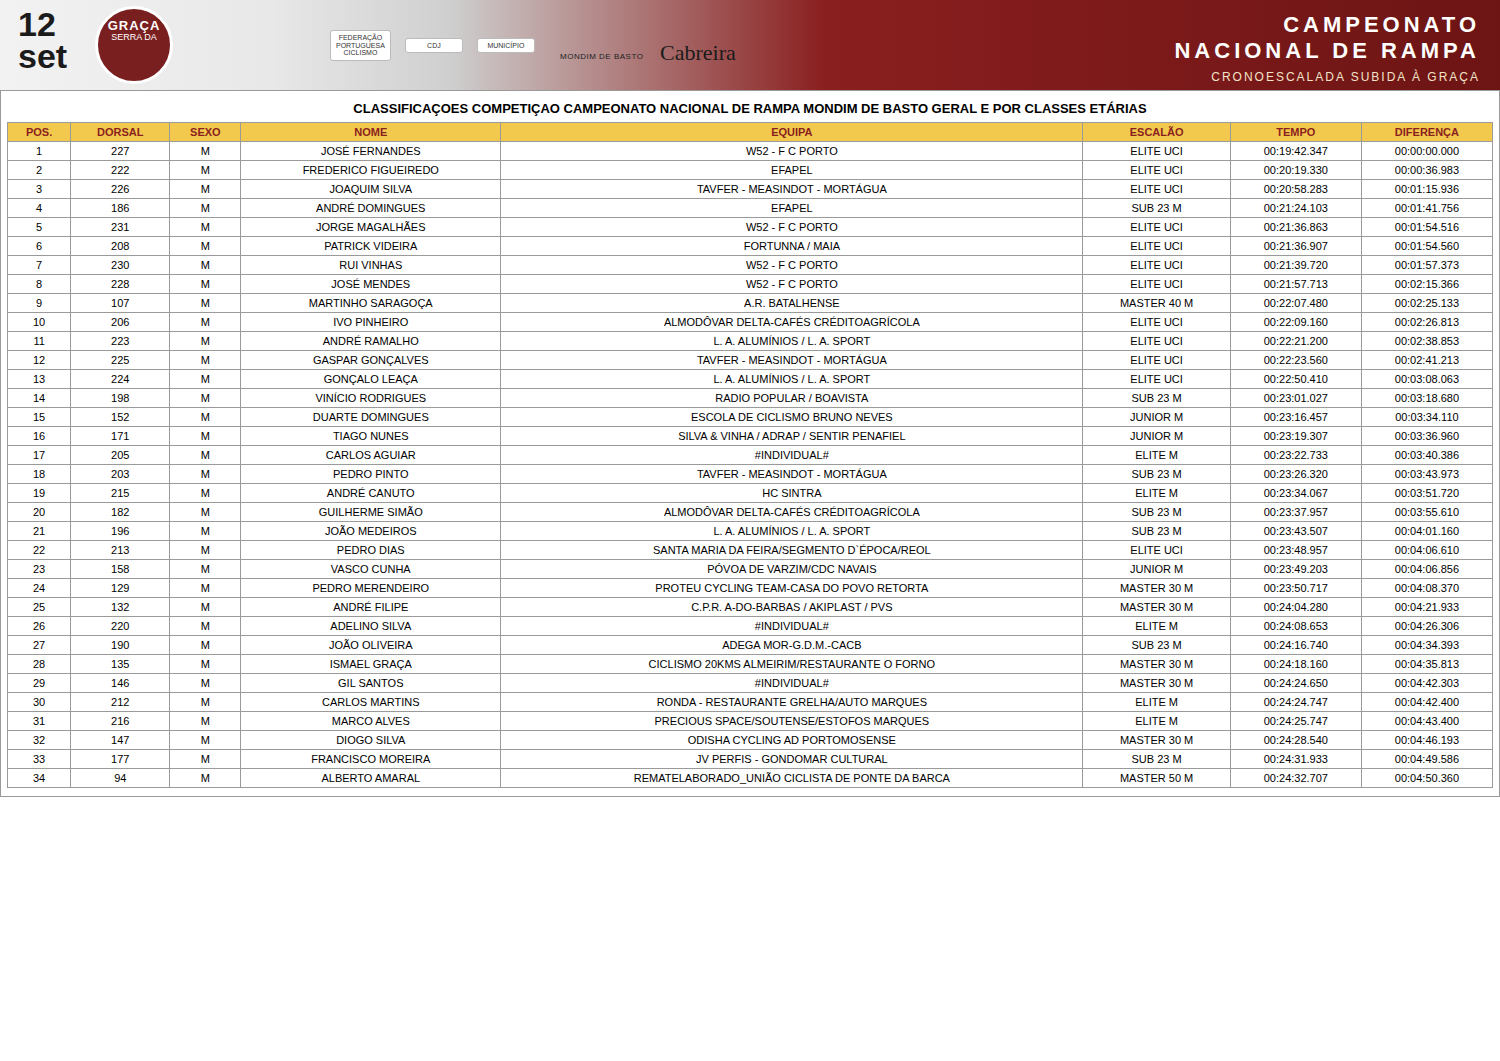12 set
GRAÇASERRA DA
FEDERAÇÃO
PORTUGUESA
CICLISMO
CDJ
MUNICÍPIO
MONDIM DE BASTO
Cabreira
CAMPEONATO
NACIONAL DE RAMPA
CRONOESCALADA SUBIDA À GRAÇA
CLASSIFICAÇOES COMPETIÇAO CAMPEONATO NACIONAL DE RAMPA MONDIM DE BASTO GERAL E POR CLASSES ETÁRIAS
| POS. | DORSAL | SEXO | NOME | EQUIPA | ESCALÃO | TEMPO | DIFERENÇA |
| --- | --- | --- | --- | --- | --- | --- | --- |
| 1 | 227 | M | JOSÉ FERNANDES | W52 - F C PORTO | ELITE UCI | 00:19:42.347 | 00:00:00.000 |
| 2 | 222 | M | FREDERICO FIGUEIREDO | EFAPEL | ELITE UCI | 00:20:19.330 | 00:00:36.983 |
| 3 | 226 | M | JOAQUIM SILVA | TAVFER - MEASINDOT - MORTÁGUA | ELITE UCI | 00:20:58.283 | 00:01:15.936 |
| 4 | 186 | M | ANDRÉ DOMINGUES | EFAPEL | SUB 23 M | 00:21:24.103 | 00:01:41.756 |
| 5 | 231 | M | JORGE MAGALHÃES | W52 - F C PORTO | ELITE UCI | 00:21:36.863 | 00:01:54.516 |
| 6 | 208 | M | PATRICK VIDEIRA | FORTUNNA / MAIA | ELITE UCI | 00:21:36.907 | 00:01:54.560 |
| 7 | 230 | M | RUI VINHAS | W52 - F C PORTO | ELITE UCI | 00:21:39.720 | 00:01:57.373 |
| 8 | 228 | M | JOSÉ MENDES | W52 - F C PORTO | ELITE UCI | 00:21:57.713 | 00:02:15.366 |
| 9 | 107 | M | MARTINHO SARAGOÇA | A.R. BATALHENSE | MASTER 40 M | 00:22:07.480 | 00:02:25.133 |
| 10 | 206 | M | IVO PINHEIRO | ALMODÔVAR DELTA-CAFÉS CRÉDITOAGRÍCOLA | ELITE UCI | 00:22:09.160 | 00:02:26.813 |
| 11 | 223 | M | ANDRÉ RAMALHO | L. A. ALUMÍNIOS / L. A. SPORT | ELITE UCI | 00:22:21.200 | 00:02:38.853 |
| 12 | 225 | M | GASPAR GONÇALVES | TAVFER - MEASINDOT - MORTÁGUA | ELITE UCI | 00:22:23.560 | 00:02:41.213 |
| 13 | 224 | M | GONÇALO LEAÇA | L. A. ALUMÍNIOS / L. A. SPORT | ELITE UCI | 00:22:50.410 | 00:03:08.063 |
| 14 | 198 | M | VINÍCIO RODRIGUES | RADIO POPULAR / BOAVISTA | SUB 23 M | 00:23:01.027 | 00:03:18.680 |
| 15 | 152 | M | DUARTE DOMINGUES | ESCOLA DE CICLISMO BRUNO NEVES | JUNIOR M | 00:23:16.457 | 00:03:34.110 |
| 16 | 171 | M | TIAGO NUNES | SILVA & VINHA / ADRAP / SENTIR PENAFIEL | JUNIOR M | 00:23:19.307 | 00:03:36.960 |
| 17 | 205 | M | CARLOS AGUIAR | #INDIVIDUAL# | ELITE M | 00:23:22.733 | 00:03:40.386 |
| 18 | 203 | M | PEDRO PINTO | TAVFER - MEASINDOT - MORTÁGUA | SUB 23 M | 00:23:26.320 | 00:03:43.973 |
| 19 | 215 | M | ANDRÉ CANUTO | HC SINTRA | ELITE M | 00:23:34.067 | 00:03:51.720 |
| 20 | 182 | M | GUILHERME SIMÃO | ALMODÔVAR DELTA-CAFÉS CRÉDITOAGRÍCOLA | SUB 23 M | 00:23:37.957 | 00:03:55.610 |
| 21 | 196 | M | JOÃO MEDEIROS | L. A. ALUMÍNIOS / L. A. SPORT | SUB 23 M | 00:23:43.507 | 00:04:01.160 |
| 22 | 213 | M | PEDRO DIAS | SANTA MARIA DA FEIRA/SEGMENTO D`ÉPOCA/REOL | ELITE UCI | 00:23:48.957 | 00:04:06.610 |
| 23 | 158 | M | VASCO CUNHA | PÓVOA DE VARZIM/CDC NAVAIS | JUNIOR M | 00:23:49.203 | 00:04:06.856 |
| 24 | 129 | M | PEDRO MERENDEIRO | PROTEU CYCLING TEAM-CASA DO POVO RETORTA | MASTER 30 M | 00:23:50.717 | 00:04:08.370 |
| 25 | 132 | M | ANDRÉ FILIPE | C.P.R. A-DO-BARBAS / AKIPLAST / PVS | MASTER 30 M | 00:24:04.280 | 00:04:21.933 |
| 26 | 220 | M | ADELINO SILVA | #INDIVIDUAL# | ELITE M | 00:24:08.653 | 00:04:26.306 |
| 27 | 190 | M | JOÃO OLIVEIRA | ADEGA MOR-G.D.M.-CACB | SUB 23 M | 00:24:16.740 | 00:04:34.393 |
| 28 | 135 | M | ISMAEL GRAÇA | CICLISMO 20KMS ALMEIRIM/RESTAURANTE O FORNO | MASTER 30 M | 00:24:18.160 | 00:04:35.813 |
| 29 | 146 | M | GIL SANTOS | #INDIVIDUAL# | MASTER 30 M | 00:24:24.650 | 00:04:42.303 |
| 30 | 212 | M | CARLOS MARTINS | RONDA - RESTAURANTE GRELHA/AUTO MARQUES | ELITE M | 00:24:24.747 | 00:04:42.400 |
| 31 | 216 | M | MARCO ALVES | PRECIOUS SPACE/SOUTENSE/ESTOFOS MARQUES | ELITE M | 00:24:25.747 | 00:04:43.400 |
| 32 | 147 | M | DIOGO SILVA | ODISHA CYCLING AD PORTOMOSENSE | MASTER 30 M | 00:24:28.540 | 00:04:46.193 |
| 33 | 177 | M | FRANCISCO MOREIRA | JV PERFIS - GONDOMAR CULTURAL | SUB 23 M | 00:24:31.933 | 00:04:49.586 |
| 34 | 94 | M | ALBERTO AMARAL | REMATELABORADO_UNIÃO CICLISTA DE PONTE DA BARCA | MASTER 50 M | 00:24:32.707 | 00:04:50.360 |